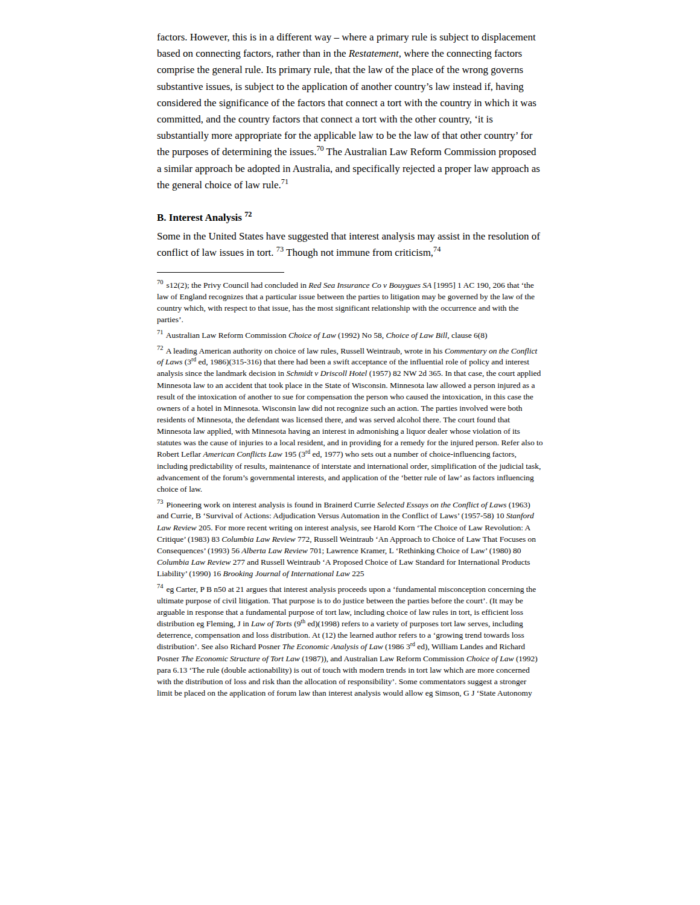factors. However, this is in a different way – where a primary rule is subject to displacement based on connecting factors, rather than in the Restatement, where the connecting factors comprise the general rule. Its primary rule, that the law of the place of the wrong governs substantive issues, is subject to the application of another country’s law instead if, having considered the significance of the factors that connect a tort with the country in which it was committed, and the country factors that connect a tort with the other country, ‘it is substantially more appropriate for the applicable law to be the law of that other country’ for the purposes of determining the issues.70 The Australian Law Reform Commission proposed a similar approach be adopted in Australia, and specifically rejected a proper law approach as the general choice of law rule.71
B. Interest Analysis 72
Some in the United States have suggested that interest analysis may assist in the resolution of conflict of law issues in tort. 73 Though not immune from criticism,74
70 s12(2); the Privy Council had concluded in Red Sea Insurance Co v Bouygues SA [1995] 1 AC 190, 206 that ‘the law of England recognizes that a particular issue between the parties to litigation may be governed by the law of the country which, with respect to that issue, has the most significant relationship with the occurrence and with the parties’.
71 Australian Law Reform Commission Choice of Law (1992) No 58, Choice of Law Bill, clause 6(8)
72 A leading American authority on choice of law rules, Russell Weintraub, wrote in his Commentary on the Conflict of Laws (3rd ed, 1986)(315-316) that there had been a swift acceptance of the influential role of policy and interest analysis since the landmark decision in Schmidt v Driscoll Hotel (1957) 82 NW 2d 365. In that case, the court applied Minnesota law to an accident that took place in the State of Wisconsin. Minnesota law allowed a person injured as a result of the intoxication of another to sue for compensation the person who caused the intoxication, in this case the owners of a hotel in Minnesota. Wisconsin law did not recognize such an action. The parties involved were both residents of Minnesota, the defendant was licensed there, and was served alcohol there. The court found that Minnesota law applied, with Minnesota having an interest in admonishing a liquor dealer whose violation of its statutes was the cause of injuries to a local resident, and in providing for a remedy for the injured person. Refer also to Robert Leflar American Conflicts Law 195 (3rd ed, 1977) who sets out a number of choice-influencing factors, including predictability of results, maintenance of interstate and international order, simplification of the judicial task, advancement of the forum’s governmental interests, and application of the ‘better rule of law’ as factors influencing choice of law.
73 Pioneering work on interest analysis is found in Brainerd Currie Selected Essays on the Conflict of Laws (1963) and Currie, B ‘Survival of Actions: Adjudication Versus Automation in the Conflict of Laws’ (1957-58) 10 Stanford Law Review 205. For more recent writing on interest analysis, see Harold Korn ‘The Choice of Law Revolution: A Critique’ (1983) 83 Columbia Law Review 772, Russell Weintraub ‘An Approach to Choice of Law That Focuses on Consequences’ (1993) 56 Alberta Law Review 701; Lawrence Kramer, L ‘Rethinking Choice of Law’ (1980) 80 Columbia Law Review 277 and Russell Weintraub ‘A Proposed Choice of Law Standard for International Products Liability’ (1990) 16 Brooking Journal of International Law 225
74 eg Carter, P B n50 at 21 argues that interest analysis proceeds upon a ‘fundamental misconception concerning the ultimate purpose of civil litigation. That purpose is to do justice between the parties before the court’. (It may be arguable in response that a fundamental purpose of tort law, including choice of law rules in tort, is efficient loss distribution eg Fleming, J in Law of Torts (9th ed)(1998) refers to a variety of purposes tort law serves, including deterrence, compensation and loss distribution. At (12) the learned author refers to a ‘growing trend towards loss distribution’. See also Richard Posner The Economic Analysis of Law (1986 3rd ed), William Landes and Richard Posner The Economic Structure of Tort Law (1987)), and Australian Law Reform Commission Choice of Law (1992) para 6.13 ‘The rule (double actionability) is out of touch with modern trends in tort law which are more concerned with the distribution of loss and risk than the allocation of responsibility’. Some commentators suggest a stronger limit be placed on the application of forum law than interest analysis would allow eg Simson, G J ‘State Autonomy